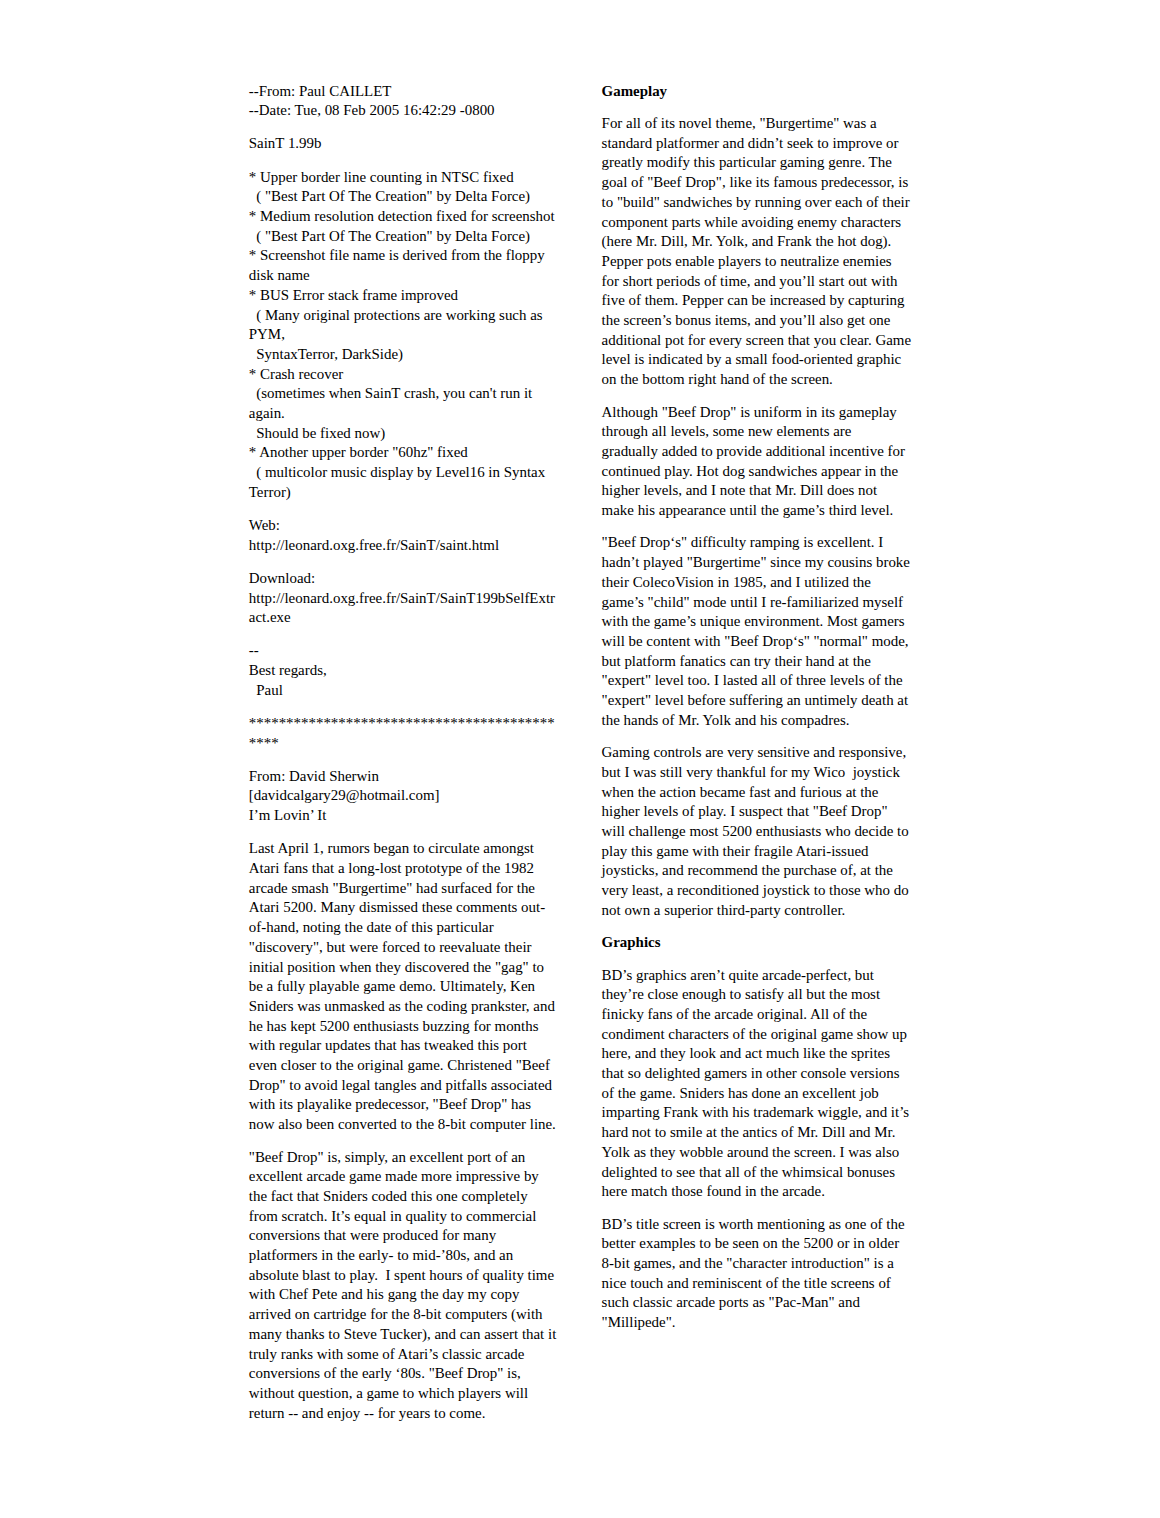--From: Paul CAILLET --Date: Tue, 08 Feb 2005 16:42:29 -0800
SainT 1.99b
* Upper border line counting in NTSC fixed ( "Best Part Of The Creation" by Delta Force) * Medium resolution detection fixed for screenshot ( "Best Part Of The Creation" by Delta Force) * Screenshot file name is derived from the floppy disk name * BUS Error stack frame improved ( Many original protections are working such as PYM, SyntaxTerror, DarkSide) * Crash recover (sometimes when SainT crash, you can't run it again. Should be fixed now) * Another upper border "60hz" fixed ( multicolor music display by Level16 in Syntax Terror)
Web: http://leonard.oxg.free.fr/SainT/saint.html
Download: http://leonard.oxg.free.fr/SainT/SainT199bSelfExtract.exe
-- Best regards, Paul
*********************************************
From: David Sherwin [davidcalgary29@hotmail.com] I’m Lovin’ It
Last April 1, rumors began to circulate amongst Atari fans that a long-lost prototype of the 1982 arcade smash "Burgertime" had surfaced for the Atari 5200. Many dismissed these comments out-of-hand, noting the date of this particular "discovery", but were forced to reevaluate their initial position when they discovered the "gag" to be a fully playable game demo. Ultimately, Ken Sniders was unmasked as the coding prankster, and he has kept 5200 enthusiasts buzzing for months with regular updates that has tweaked this port even closer to the original game. Christened "Beef Drop" to avoid legal tangles and pitfalls associated with its playalike predecessor, "Beef Drop" has now also been converted to the 8-bit computer line.
"Beef Drop" is, simply, an excellent port of an excellent arcade game made more impressive by the fact that Sniders coded this one completely from scratch. It’s equal in quality to commercial conversions that were produced for many platformers in the early- to mid-’80s, and an absolute blast to play. I spent hours of quality time with Chef Pete and his gang the day my copy arrived on cartridge for the 8-bit computers (with many thanks to Steve Tucker), and can assert that it truly ranks with some of Atari’s classic arcade conversions of the early ‘80s. "Beef Drop" is, without question, a game to which players will return -- and enjoy -- for years to come.
Gameplay
For all of its novel theme, "Burgertime" was a standard platformer and didn’t seek to improve or greatly modify this particular gaming genre. The goal of "Beef Drop", like its famous predecessor, is to "build" sandwiches by running over each of their component parts while avoiding enemy characters (here Mr. Dill, Mr. Yolk, and Frank the hot dog). Pepper pots enable players to neutralize enemies for short periods of time, and you’ll start out with five of them. Pepper can be increased by capturing the screen’s bonus items, and you’ll also get one additional pot for every screen that you clear. Game level is indicated by a small food-oriented graphic on the bottom right hand of the screen.
Although "Beef Drop" is uniform in its gameplay through all levels, some new elements are gradually added to provide additional incentive for continued play. Hot dog sandwiches appear in the higher levels, and I note that Mr. Dill does not make his appearance until the game’s third level.
"Beef Drop‘s" difficulty ramping is excellent. I hadn’t played "Burgertime" since my cousins broke their ColecoVision in 1985, and I utilized the game’s "child" mode until I re-familiarized myself with the game’s unique environment. Most gamers will be content with "Beef Drop‘s" "normal" mode, but platform fanatics can try their hand at the "expert" level too. I lasted all of three levels of the "expert" level before suffering an untimely death at the hands of Mr. Yolk and his compadres.
Gaming controls are very sensitive and responsive, but I was still very thankful for my Wico joystick when the action became fast and furious at the higher levels of play. I suspect that "Beef Drop" will challenge most 5200 enthusiasts who decide to play this game with their fragile Atari-issued joysticks, and recommend the purchase of, at the very least, a reconditioned joystick to those who do not own a superior third-party controller.
Graphics
BD’s graphics aren’t quite arcade-perfect, but they’re close enough to satisfy all but the most finicky fans of the arcade original. All of the condiment characters of the original game show up here, and they look and act much like the sprites that so delighted gamers in other console versions of the game. Sniders has done an excellent job imparting Frank with his trademark wiggle, and it’s hard not to smile at the antics of Mr. Dill and Mr. Yolk as they wobble around the screen. I was also delighted to see that all of the whimsical bonuses here match those found in the arcade.
BD’s title screen is worth mentioning as one of the better examples to be seen on the 5200 or in older 8-bit games, and the "character introduction" is a nice touch and reminiscent of the title screens of such classic arcade ports as "Pac-Man" and "Millipede".